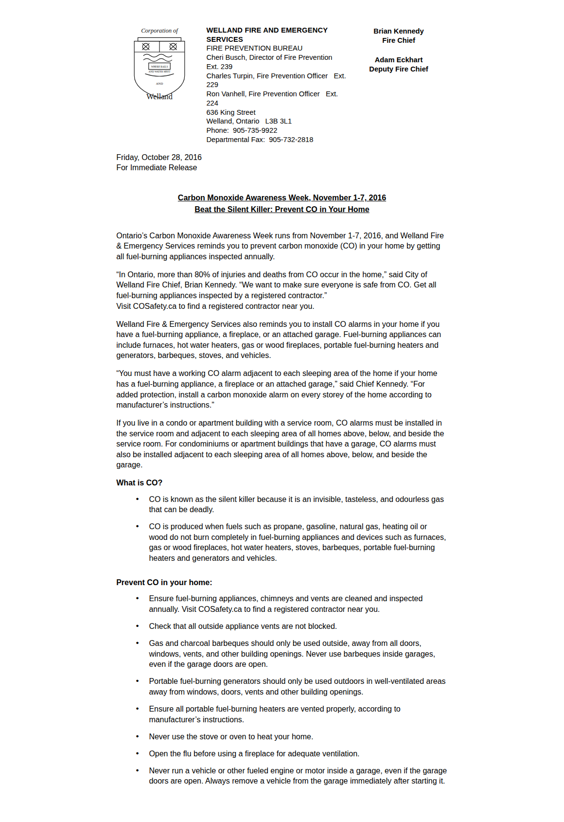WELLAND FIRE AND EMERGENCY SERVICES
FIRE PREVENTION BUREAU
Cheri Busch, Director of Fire Prevention Ext. 239
Charles Turpin, Fire Prevention Officer Ext. 229
Ron Vanhell, Fire Prevention Officer Ext. 224
636 King Street
Welland, Ontario L3B 3L1
Phone: 905-735-9922
Departmental Fax: 905-732-2818
Brian Kennedy
Fire Chief
Adam Eckhart
Deputy Fire Chief
Friday, October 28, 2016
For Immediate Release
Carbon Monoxide Awareness Week, November 1-7, 2016
Beat the Silent Killer: Prevent CO in Your Home
Ontario’s Carbon Monoxide Awareness Week runs from November 1-7, 2016, and Welland Fire & Emergency Services reminds you to prevent carbon monoxide (CO) in your home by getting all fuel-burning appliances inspected annually.
“In Ontario, more than 80% of injuries and deaths from CO occur in the home,” said City of Welland Fire Chief, Brian Kennedy. “We want to make sure everyone is safe from CO. Get all fuel-burning appliances inspected by a registered contractor.”
Visit COSafety.ca to find a registered contractor near you.
Welland Fire & Emergency Services also reminds you to install CO alarms in your home if you have a fuel-burning appliance, a fireplace, or an attached garage. Fuel-burning appliances can include furnaces, hot water heaters, gas or wood fireplaces, portable fuel-burning heaters and generators, barbeques, stoves, and vehicles.
“You must have a working CO alarm adjacent to each sleeping area of the home if your home has a fuel-burning appliance, a fireplace or an attached garage,” said Chief Kennedy. “For added protection, install a carbon monoxide alarm on every storey of the home according to manufacturer’s instructions.”
If you live in a condo or apartment building with a service room, CO alarms must be installed in the service room and adjacent to each sleeping area of all homes above, below, and beside the service room. For condominiums or apartment buildings that have a garage, CO alarms must also be installed adjacent to each sleeping area of all homes above, below, and beside the garage.
What is CO?
CO is known as the silent killer because it is an invisible, tasteless, and odourless gas that can be deadly.
CO is produced when fuels such as propane, gasoline, natural gas, heating oil or wood do not burn completely in fuel-burning appliances and devices such as furnaces, gas or wood fireplaces, hot water heaters, stoves, barbeques, portable fuel-burning heaters and generators and vehicles.
Prevent CO in your home:
Ensure fuel-burning appliances, chimneys and vents are cleaned and inspected annually. Visit COSafety.ca to find a registered contractor near you.
Check that all outside appliance vents are not blocked.
Gas and charcoal barbeques should only be used outside, away from all doors, windows, vents, and other building openings. Never use barbeques inside garages, even if the garage doors are open.
Portable fuel-burning generators should only be used outdoors in well-ventilated areas away from windows, doors, vents and other building openings.
Ensure all portable fuel-burning heaters are vented properly, according to manufacturer’s instructions.
Never use the stove or oven to heat your home.
Open the flu before using a fireplace for adequate ventilation.
Never run a vehicle or other fueled engine or motor inside a garage, even if the garage doors are open. Always remove a vehicle from the garage immediately after starting it.